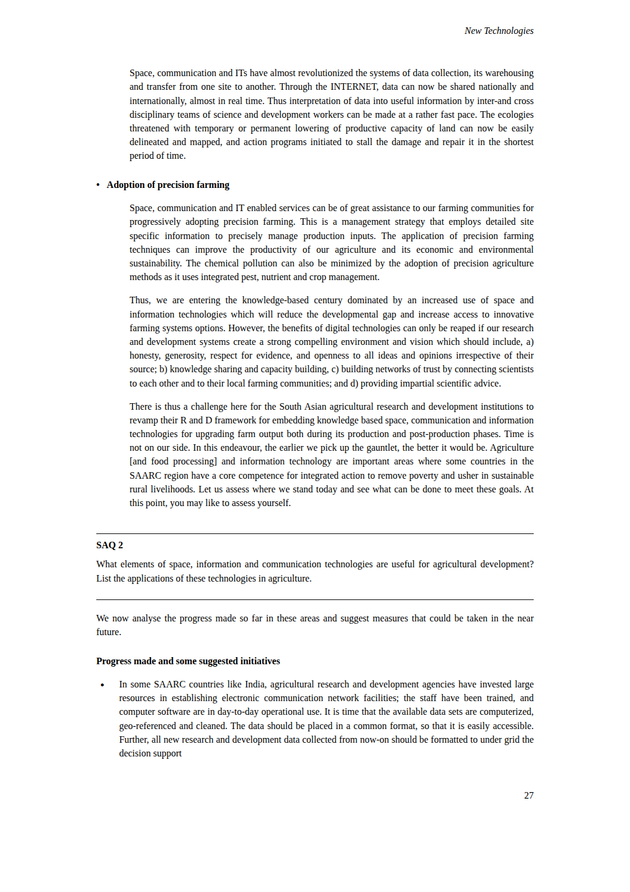New Technologies
Space, communication and ITs have almost revolutionized the systems of data collection, its warehousing and transfer from one site to another. Through the INTERNET, data can now be shared nationally and internationally, almost in real time. Thus interpretation of data into useful information by inter-and cross disciplinary teams of science and development workers can be made at a rather fast pace. The ecologies threatened with temporary or permanent lowering of productive capacity of land can now be easily delineated and mapped, and action programs initiated to stall the damage and repair it in the shortest period of time.
Adoption of precision farming
Space, communication and IT enabled services can be of great assistance to our farming communities for progressively adopting precision farming. This is a management strategy that employs detailed site specific information to precisely manage production inputs. The application of precision farming techniques can improve the productivity of our agriculture and its economic and environmental sustainability. The chemical pollution can also be minimized by the adoption of precision agriculture methods as it uses integrated pest, nutrient and crop management.
Thus, we are entering the knowledge-based century dominated by an increased use of space and information technologies which will reduce the developmental gap and increase access to innovative farming systems options. However, the benefits of digital technologies can only be reaped if our research and development systems create a strong compelling environment and vision which should include, a) honesty, generosity, respect for evidence, and openness to all ideas and opinions irrespective of their source; b) knowledge sharing and capacity building, c) building networks of trust by connecting scientists to each other and to their local farming communities; and d) providing impartial scientific advice.
There is thus a challenge here for the South Asian agricultural research and development institutions to revamp their R and D framework for embedding knowledge based space, communication and information technologies for upgrading farm output both during its production and post-production phases. Time is not on our side. In this endeavour, the earlier we pick up the gauntlet, the better it would be. Agriculture [and food processing] and information technology are important areas where some countries in the SAARC region have a core competence for integrated action to remove poverty and usher in sustainable rural livelihoods. Let us assess where we stand today and see what can be done to meet these goals. At this point, you may like to assess yourself.
SAQ 2
What elements of space, information and communication technologies are useful for agricultural development? List the applications of these technologies in agriculture.
We now analyse the progress made so far in these areas and suggest measures that could be taken in the near future.
Progress made and some suggested initiatives
In some SAARC countries like India, agricultural research and development agencies have invested large resources in establishing electronic communication network facilities; the staff have been trained, and computer software are in day-to-day operational use. It is time that the available data sets are computerized, geo-referenced and cleaned. The data should be placed in a common format, so that it is easily accessible. Further, all new research and development data collected from now-on should be formatted to under grid the decision support
27